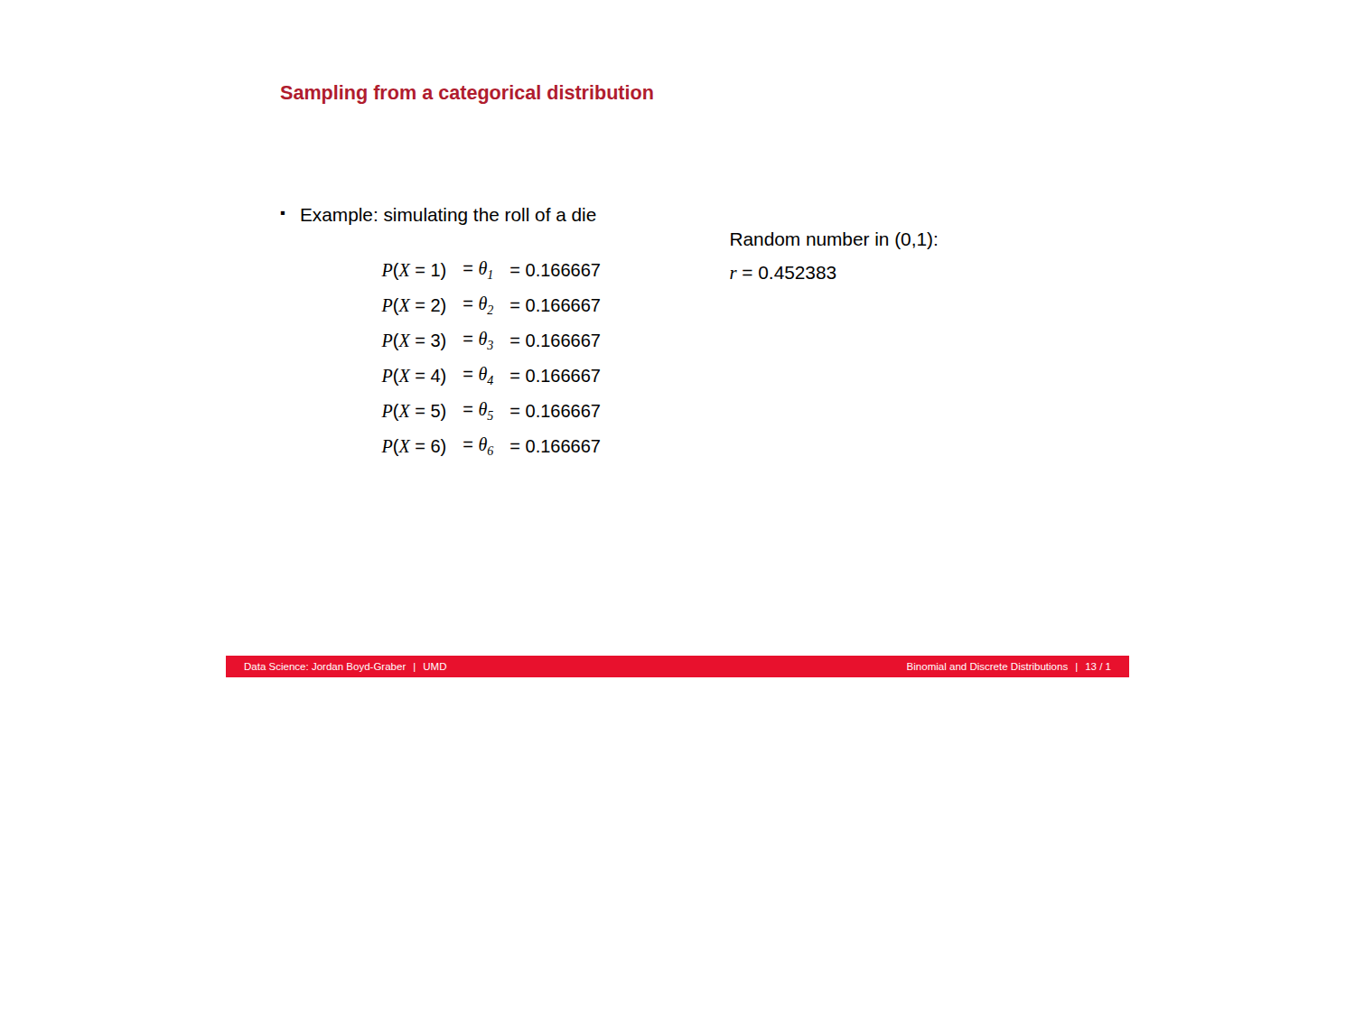Sampling from a categorical distribution
Example: simulating the roll of a die
| P ( X = 1) | = θ 1 | = 0.166667 |
| P ( X = 2) | = θ 2 | = 0.166667 |
| P ( X = 3) | = θ 3 | = 0.166667 |
| P ( X = 4) | = θ 4 | = 0.166667 |
| P ( X = 5) | = θ 5 | = 0.166667 |
| P ( X = 6) | = θ 6 | = 0.166667 |
Random number in (0,1):
r = 0.452383
Data Science: Jordan Boyd-Graber|UMD
Binomial and Discrete Distributions|13 / 1